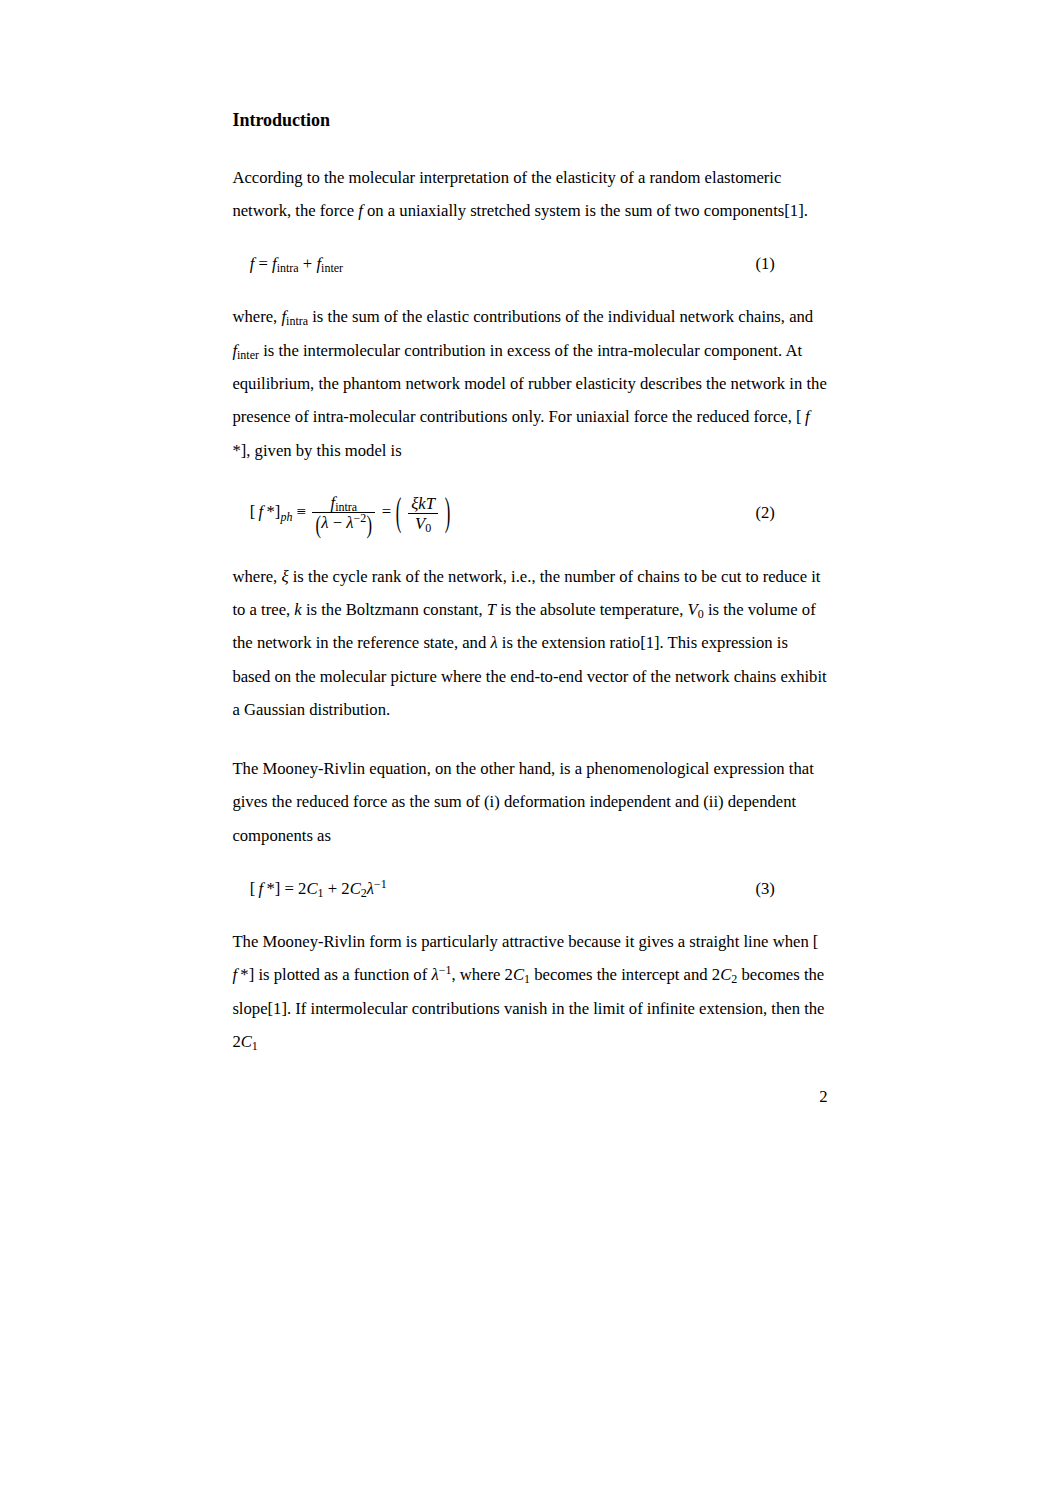Introduction
According to the molecular interpretation of the elasticity of a random elastomeric network, the force f on a uniaxially stretched system is the sum of two components[1].
f = fintra + finter (1)
where, fintra is the sum of the elastic contributions of the individual network chains, and finter is the intermolecular contribution in excess of the intra-molecular component. At equilibrium, the phantom network model of rubber elasticity describes the network in the presence of intra-molecular contributions only. For uniaxial force the reduced force, [ f *], given by this model is
[ f *]ph ≡ fintra (λ − λ−2) = ( ξkT V0 ) (2)
where, ξ is the cycle rank of the network, i.e., the number of chains to be cut to reduce it to a tree, k is the Boltzmann constant, T is the absolute temperature, V0 is the volume of the network in the reference state, and λ is the extension ratio[1]. This expression is based on the molecular picture where the end-to-end vector of the network chains exhibit a Gaussian distribution.
The Mooney-Rivlin equation, on the other hand, is a phenomenological expression that gives the reduced force as the sum of (i) deformation independent and (ii) dependent components as
[ f *] = 2C1 + 2C2λ−1 (3)
The Mooney-Rivlin form is particularly attractive because it gives a straight line when [ f *] is plotted as a function of λ−1, where 2C1 becomes the intercept and 2C2 becomes the slope[1]. If intermolecular contributions vanish in the limit of infinite extension, then the 2C1
2